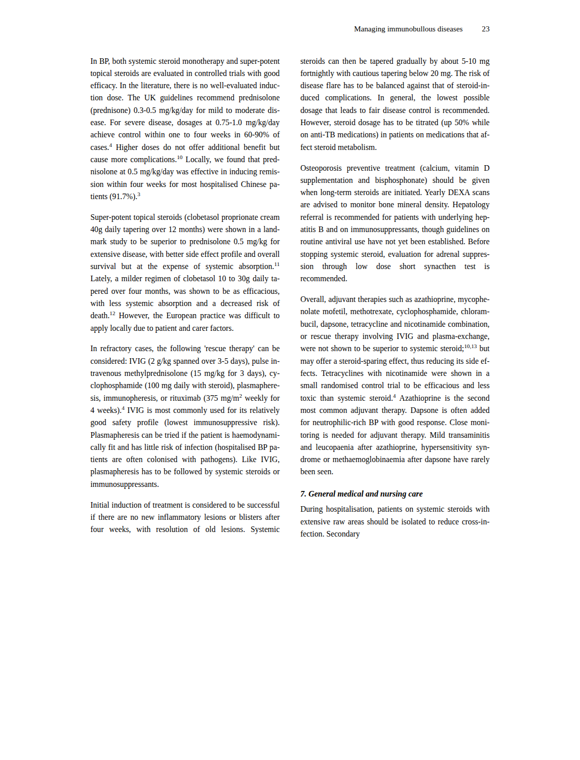Managing immunobullous diseases 23
In BP, both systemic steroid monotherapy and super-potent topical steroids are evaluated in controlled trials with good efficacy. In the literature, there is no well-evaluated induction dose. The UK guidelines recommend prednisolone (prednisone) 0.3-0.5 mg/kg/day for mild to moderate disease. For severe disease, dosages at 0.75-1.0 mg/kg/day achieve control within one to four weeks in 60-90% of cases.4 Higher doses do not offer additional benefit but cause more complications.10 Locally, we found that prednisolone at 0.5 mg/kg/day was effective in inducing remission within four weeks for most hospitalised Chinese patients (91.7%).3
Super-potent topical steroids (clobetasol proprionate cream 40g daily tapering over 12 months) were shown in a landmark study to be superior to prednisolone 0.5 mg/kg for extensive disease, with better side effect profile and overall survival but at the expense of systemic absorption.11 Lately, a milder regimen of clobetasol 10 to 30g daily tapered over four months, was shown to be as efficacious, with less systemic absorption and a decreased risk of death.12 However, the European practice was difficult to apply locally due to patient and carer factors.
In refractory cases, the following 'rescue therapy' can be considered: IVIG (2 g/kg spanned over 3-5 days), pulse intravenous methylprednisolone (15 mg/kg for 3 days), cyclophosphamide (100 mg daily with steroid), plasmapheresis, immunopheresis, or rituximab (375 mg/m2 weekly for 4 weeks).4 IVIG is most commonly used for its relatively good safety profile (lowest immunosuppressive risk). Plasmapheresis can be tried if the patient is haemodynamically fit and has little risk of infection (hospitalised BP patients are often colonised with pathogens). Like IVIG, plasmapheresis has to be followed by systemic steroids or immunosuppressants.
Initial induction of treatment is considered to be successful if there are no new inflammatory lesions or blisters after four weeks, with resolution of old lesions. Systemic steroids can then be tapered gradually by about 5-10 mg fortnightly with cautious tapering below 20 mg. The risk of disease flare has to be balanced against that of steroid-induced complications. In general, the lowest possible dosage that leads to fair disease control is recommended. However, steroid dosage has to be titrated (up 50% while on anti-TB medications) in patients on medications that affect steroid metabolism.
Osteoporosis preventive treatment (calcium, vitamin D supplementation and bisphosphonate) should be given when long-term steroids are initiated. Yearly DEXA scans are advised to monitor bone mineral density. Hepatology referral is recommended for patients with underlying hepatitis B and on immunosuppressants, though guidelines on routine antiviral use have not yet been established. Before stopping systemic steroid, evaluation for adrenal suppression through low dose short synacthen test is recommended.
Overall, adjuvant therapies such as azathioprine, mycophenolate mofetil, methotrexate, cyclophosphamide, chlorambucil, dapsone, tetracycline and nicotinamide combination, or rescue therapy involving IVIG and plasma-exchange, were not shown to be superior to systemic steroid;10,13 but may offer a steroid-sparing effect, thus reducing its side effects. Tetracyclines with nicotinamide were shown in a small randomised control trial to be efficacious and less toxic than systemic steroid.4 Azathioprine is the second most common adjuvant therapy. Dapsone is often added for neutrophilic-rich BP with good response. Close monitoring is needed for adjuvant therapy. Mild transaminitis and leucopaenia after azathioprine, hypersensitivity syndrome or methaemoglobinaemia after dapsone have rarely been seen.
7. General medical and nursing care
During hospitalisation, patients on systemic steroids with extensive raw areas should be isolated to reduce cross-infection. Secondary